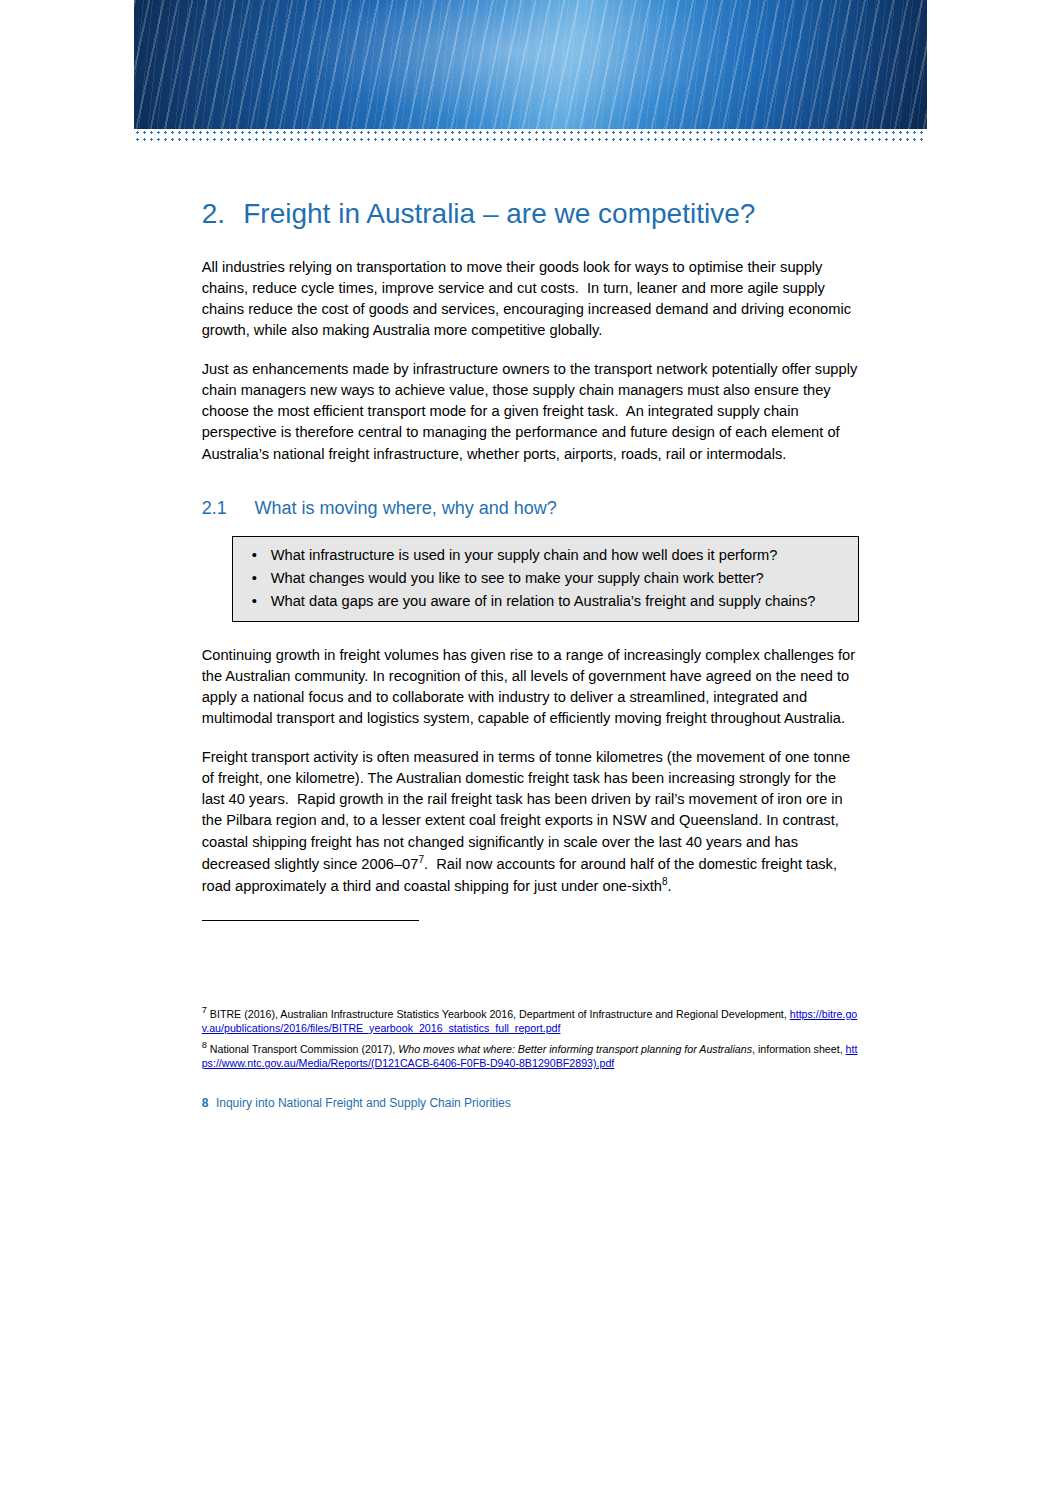2. Freight in Australia – are we competitive?
All industries relying on transportation to move their goods look for ways to optimise their supply chains, reduce cycle times, improve service and cut costs. In turn, leaner and more agile supply chains reduce the cost of goods and services, encouraging increased demand and driving economic growth, while also making Australia more competitive globally.
Just as enhancements made by infrastructure owners to the transport network potentially offer supply chain managers new ways to achieve value, those supply chain managers must also ensure they choose the most efficient transport mode for a given freight task. An integrated supply chain perspective is therefore central to managing the performance and future design of each element of Australia’s national freight infrastructure, whether ports, airports, roads, rail or intermodals.
2.1 What is moving where, why and how?
What infrastructure is used in your supply chain and how well does it perform?
What changes would you like to see to make your supply chain work better?
What data gaps are you aware of in relation to Australia’s freight and supply chains?
Continuing growth in freight volumes has given rise to a range of increasingly complex challenges for the Australian community. In recognition of this, all levels of government have agreed on the need to apply a national focus and to collaborate with industry to deliver a streamlined, integrated and multimodal transport and logistics system, capable of efficiently moving freight throughout Australia.
Freight transport activity is often measured in terms of tonne kilometres (the movement of one tonne of freight, one kilometre). The Australian domestic freight task has been increasing strongly for the last 40 years. Rapid growth in the rail freight task has been driven by rail’s movement of iron ore in the Pilbara region and, to a lesser extent coal freight exports in NSW and Queensland. In contrast, coastal shipping freight has not changed significantly in scale over the last 40 years and has decreased slightly since 2006–077. Rail now accounts for around half of the domestic freight task, road approximately a third and coastal shipping for just under one-sixth8.
7 BITRE (2016), Australian Infrastructure Statistics Yearbook 2016, Department of Infrastructure and Regional Development, https://bitre.gov.au/publications/2016/files/BITRE_yearbook_2016_statistics_full_report.pdf
8 National Transport Commission (2017), Who moves what where: Better informing transport planning for Australians, information sheet, https://www.ntc.gov.au/Media/Reports/(D121CACB-6406-F0FB-D940-8B1290BF2893).pdf
8 Inquiry into National Freight and Supply Chain Priorities